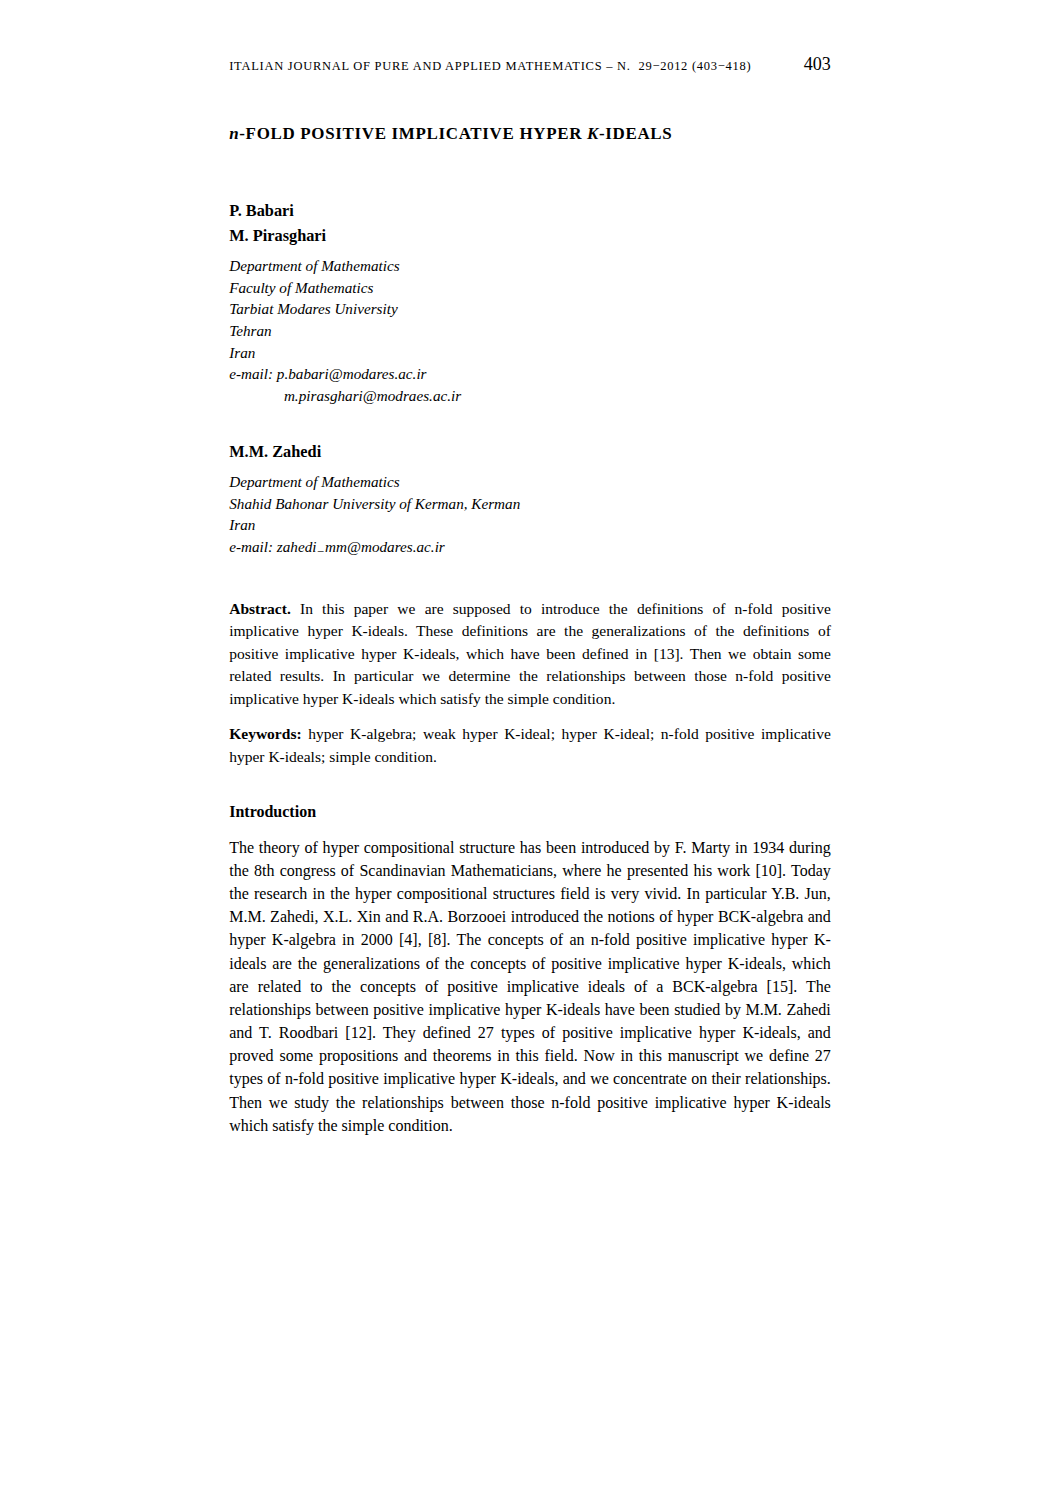Italian journal of pure and applied mathematics – n. 29−2012 (403−418) 403
n-FOLD POSITIVE IMPLICATIVE HYPER K-IDEALS
P. Babari
M. Pirasghari
Department of Mathematics
Faculty of Mathematics
Tarbiat Modares University
Tehran
Iran
e-mail: p.babari@modares.ac.ir
m.pirasghari@modraes.ac.ir
M.M. Zahedi
Department of Mathematics
Shahid Bahonar University of Kerman, Kerman
Iran
e-mail: zahedi−mm@modares.ac.ir
Abstract. In this paper we are supposed to introduce the definitions of n-fold positive implicative hyper K-ideals. These definitions are the generalizations of the definitions of positive implicative hyper K-ideals, which have been defined in [13]. Then we obtain some related results. In particular we determine the relationships between those n-fold positive implicative hyper K-ideals which satisfy the simple condition.
Keywords: hyper K-algebra; weak hyper K-ideal; hyper K-ideal; n-fold positive implicative hyper K-ideals; simple condition.
Introduction
The theory of hyper compositional structure has been introduced by F. Marty in 1934 during the 8th congress of Scandinavian Mathematicians, where he presented his work [10]. Today the research in the hyper compositional structures field is very vivid. In particular Y.B. Jun, M.M. Zahedi, X.L. Xin and R.A. Borzooei introduced the notions of hyper BCK-algebra and hyper K-algebra in 2000 [4], [8]. The concepts of an n-fold positive implicative hyper K-ideals are the generalizations of the concepts of positive implicative hyper K-ideals, which are related to the concepts of positive implicative ideals of a BCK-algebra [15]. The relationships between positive implicative hyper K-ideals have been studied by M.M. Zahedi and T. Roodbari [12]. They defined 27 types of positive implicative hyper K-ideals, and proved some propositions and theorems in this field. Now in this manuscript we define 27 types of n-fold positive implicative hyper K-ideals, and we concentrate on their relationships. Then we study the relationships between those n-fold positive implicative hyper K-ideals which satisfy the simple condition.